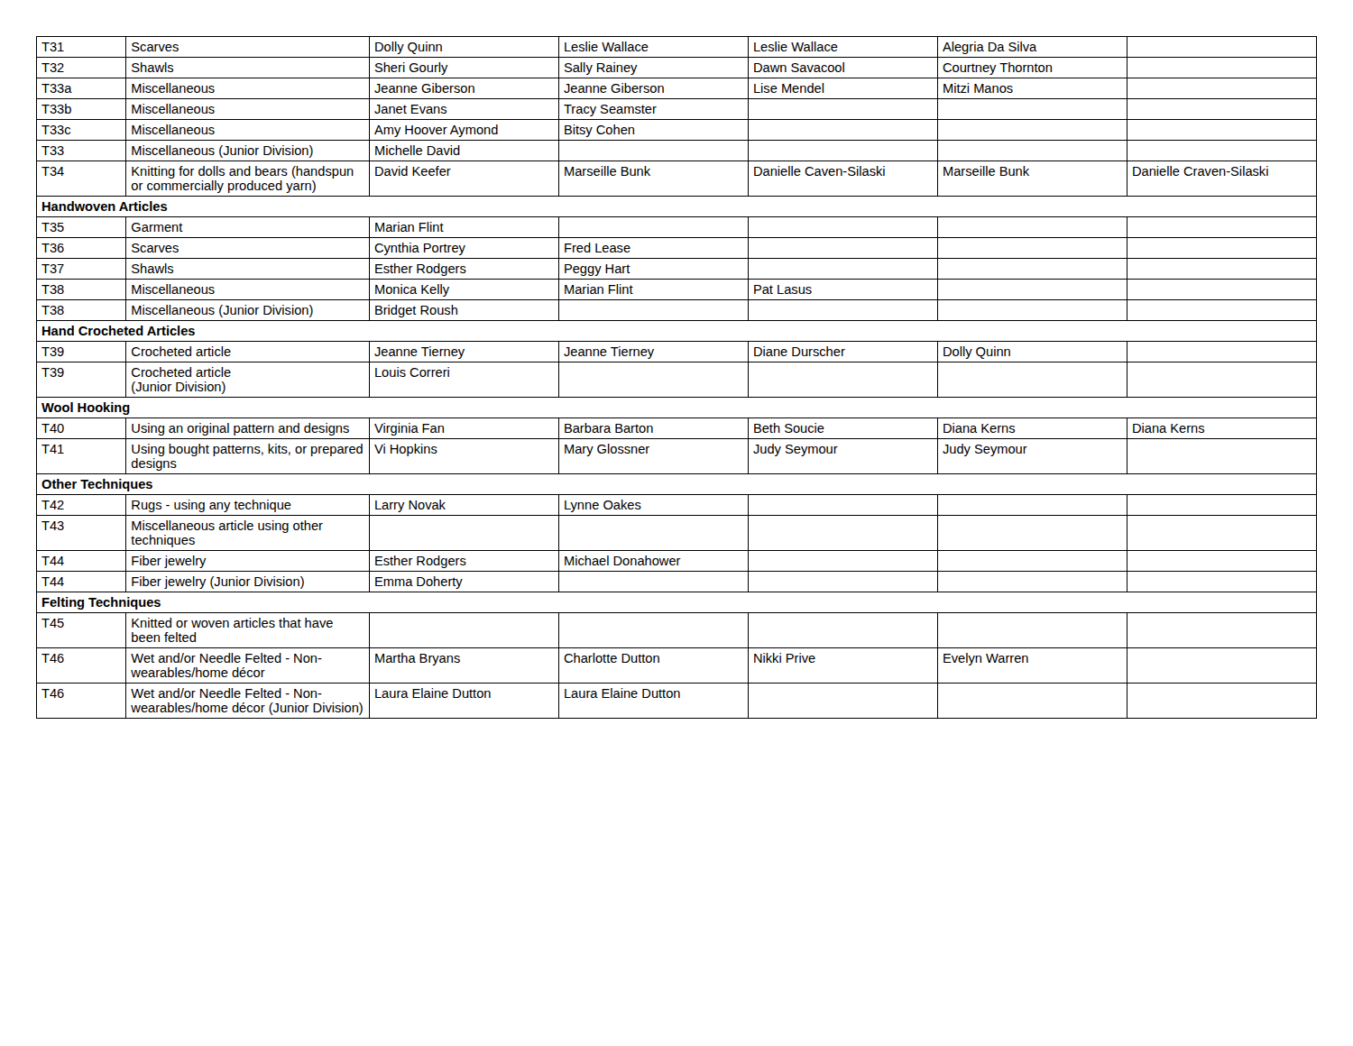| T31 | Scarves | Dolly Quinn | Leslie Wallace | Leslie Wallace | Alegria Da Silva | |
| T32 | Shawls | Sheri Gourly | Sally Rainey | Dawn Savacool | Courtney Thornton | |
| T33a | Miscellaneous | Jeanne Giberson | Jeanne Giberson | Lise Mendel | Mitzi Manos | |
| T33b | Miscellaneous | Janet Evans | Tracy Seamster | | | |
| T33c | Miscellaneous | Amy Hoover Aymond | Bitsy Cohen | | | |
| T33 | Miscellaneous (Junior Division) | Michelle David | | | | |
| T34 | Knitting for dolls and bears (handspun or commercially produced yarn) | David Keefer | Marseille Bunk | Danielle Caven-Silaski | Marseille Bunk | Danielle Craven-Silaski |
| Handwoven Articles |
| T35 | Garment | Marian Flint | | | | |
| T36 | Scarves | Cynthia Portrey | Fred Lease | | | |
| T37 | Shawls | Esther Rodgers | Peggy Hart | | | |
| T38 | Miscellaneous | Monica Kelly | Marian Flint | Pat Lasus | | |
| T38 | Miscellaneous (Junior Division) | Bridget Roush | | | | |
| Hand Crocheted Articles |
| T39 | Crocheted article | Jeanne Tierney | Jeanne Tierney | Diane Durscher | Dolly Quinn | |
| T39 | Crocheted article (Junior Division) | Louis Correri | | | | |
| Wool Hooking |
| T40 | Using an original pattern and designs | Virginia Fan | Barbara Barton | Beth Soucie | Diana Kerns | Diana Kerns |
| T41 | Using bought patterns, kits, or prepared designs | Vi Hopkins | Mary Glossner | Judy Seymour | Judy Seymour | |
| Other Techniques |
| T42 | Rugs - using any technique | Larry Novak | Lynne Oakes | | | |
| T43 | Miscellaneous article using other techniques | | | | | |
| T44 | Fiber jewelry | Esther Rodgers | Michael Donahower | | | |
| T44 | Fiber jewelry (Junior Division) | Emma Doherty | | | | |
| Felting Techniques |
| T45 | Knitted or woven articles that have been felted | | | | | |
| T46 | Wet and/or Needle Felted - Non-wearables/home décor | Martha Bryans | Charlotte Dutton | Nikki Prive | Evelyn Warren | |
| T46 | Wet and/or Needle Felted - Non-wearables/home décor (Junior Division) | Laura Elaine Dutton | Laura Elaine Dutton | | | |